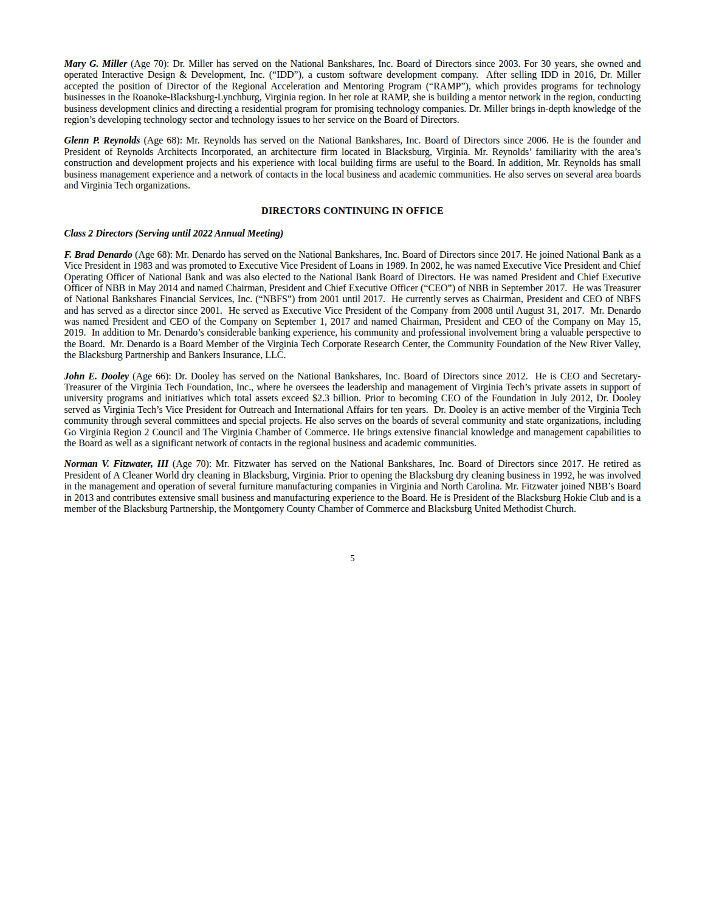Mary G. Miller (Age 70): Dr. Miller has served on the National Bankshares, Inc. Board of Directors since 2003. For 30 years, she owned and operated Interactive Design & Development, Inc. (“IDD”), a custom software development company. After selling IDD in 2016, Dr. Miller accepted the position of Director of the Regional Acceleration and Mentoring Program (“RAMP”), which provides programs for technology businesses in the Roanoke-Blacksburg-Lynchburg, Virginia region. In her role at RAMP, she is building a mentor network in the region, conducting business development clinics and directing a residential program for promising technology companies. Dr. Miller brings in-depth knowledge of the region’s developing technology sector and technology issues to her service on the Board of Directors.
Glenn P. Reynolds (Age 68): Mr. Reynolds has served on the National Bankshares, Inc. Board of Directors since 2006. He is the founder and President of Reynolds Architects Incorporated, an architecture firm located in Blacksburg, Virginia. Mr. Reynolds’ familiarity with the area’s construction and development projects and his experience with local building firms are useful to the Board. In addition, Mr. Reynolds has small business management experience and a network of contacts in the local business and academic communities. He also serves on several area boards and Virginia Tech organizations.
DIRECTORS CONTINUING IN OFFICE
Class 2 Directors (Serving until 2022 Annual Meeting)
F. Brad Denardo (Age 68): Mr. Denardo has served on the National Bankshares, Inc. Board of Directors since 2017. He joined National Bank as a Vice President in 1983 and was promoted to Executive Vice President of Loans in 1989. In 2002, he was named Executive Vice President and Chief Operating Officer of National Bank and was also elected to the National Bank Board of Directors. He was named President and Chief Executive Officer of NBB in May 2014 and named Chairman, President and Chief Executive Officer (“CEO”) of NBB in September 2017. He was Treasurer of National Bankshares Financial Services, Inc. (“NBFS”) from 2001 until 2017. He currently serves as Chairman, President and CEO of NBFS and has served as a director since 2001. He served as Executive Vice President of the Company from 2008 until August 31, 2017. Mr. Denardo was named President and CEO of the Company on September 1, 2017 and named Chairman, President and CEO of the Company on May 15, 2019. In addition to Mr. Denardo’s considerable banking experience, his community and professional involvement bring a valuable perspective to the Board. Mr. Denardo is a Board Member of the Virginia Tech Corporate Research Center, the Community Foundation of the New River Valley, the Blacksburg Partnership and Bankers Insurance, LLC.
John E. Dooley (Age 66): Dr. Dooley has served on the National Bankshares, Inc. Board of Directors since 2012. He is CEO and Secretary-Treasurer of the Virginia Tech Foundation, Inc., where he oversees the leadership and management of Virginia Tech’s private assets in support of university programs and initiatives which total assets exceed $2.3 billion. Prior to becoming CEO of the Foundation in July 2012, Dr. Dooley served as Virginia Tech’s Vice President for Outreach and International Affairs for ten years. Dr. Dooley is an active member of the Virginia Tech community through several committees and special projects. He also serves on the boards of several community and state organizations, including Go Virginia Region 2 Council and The Virginia Chamber of Commerce. He brings extensive financial knowledge and management capabilities to the Board as well as a significant network of contacts in the regional business and academic communities.
Norman V. Fitzwater, III (Age 70): Mr. Fitzwater has served on the National Bankshares, Inc. Board of Directors since 2017. He retired as President of A Cleaner World dry cleaning in Blacksburg, Virginia. Prior to opening the Blacksburg dry cleaning business in 1992, he was involved in the management and operation of several furniture manufacturing companies in Virginia and North Carolina. Mr. Fitzwater joined NBB’s Board in 2013 and contributes extensive small business and manufacturing experience to the Board. He is President of the Blacksburg Hokie Club and is a member of the Blacksburg Partnership, the Montgomery County Chamber of Commerce and Blacksburg United Methodist Church.
5